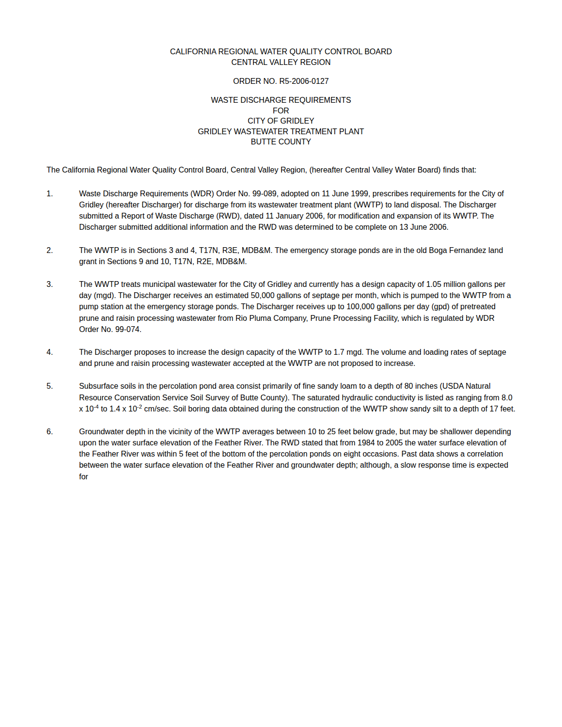CALIFORNIA REGIONAL WATER QUALITY CONTROL BOARD
CENTRAL VALLEY REGION
ORDER NO. R5-2006-0127
WASTE DISCHARGE REQUIREMENTS
FOR
CITY OF GRIDLEY
GRIDLEY WASTEWATER TREATMENT PLANT
BUTTE COUNTY
The California Regional Water Quality Control Board, Central Valley Region, (hereafter Central Valley Water Board) finds that:
Waste Discharge Requirements (WDR) Order No. 99-089, adopted on 11 June 1999, prescribes requirements for the City of Gridley (hereafter Discharger) for discharge from its wastewater treatment plant (WWTP) to land disposal. The Discharger submitted a Report of Waste Discharge (RWD), dated 11 January 2006, for modification and expansion of its WWTP. The Discharger submitted additional information and the RWD was determined to be complete on 13 June 2006.
The WWTP is in Sections 3 and 4, T17N, R3E, MDB&M. The emergency storage ponds are in the old Boga Fernandez land grant in Sections 9 and 10, T17N, R2E, MDB&M.
The WWTP treats municipal wastewater for the City of Gridley and currently has a design capacity of 1.05 million gallons per day (mgd). The Discharger receives an estimated 50,000 gallons of septage per month, which is pumped to the WWTP from a pump station at the emergency storage ponds. The Discharger receives up to 100,000 gallons per day (gpd) of pretreated prune and raisin processing wastewater from Rio Pluma Company, Prune Processing Facility, which is regulated by WDR Order No. 99-074.
The Discharger proposes to increase the design capacity of the WWTP to 1.7 mgd. The volume and loading rates of septage and prune and raisin processing wastewater accepted at the WWTP are not proposed to increase.
Subsurface soils in the percolation pond area consist primarily of fine sandy loam to a depth of 80 inches (USDA Natural Resource Conservation Service Soil Survey of Butte County). The saturated hydraulic conductivity is listed as ranging from 8.0 x 10-4 to 1.4 x 10-2 cm/sec. Soil boring data obtained during the construction of the WWTP show sandy silt to a depth of 17 feet.
Groundwater depth in the vicinity of the WWTP averages between 10 to 25 feet below grade, but may be shallower depending upon the water surface elevation of the Feather River. The RWD stated that from 1984 to 2005 the water surface elevation of the Feather River was within 5 feet of the bottom of the percolation ponds on eight occasions. Past data shows a correlation between the water surface elevation of the Feather River and groundwater depth; although, a slow response time is expected for